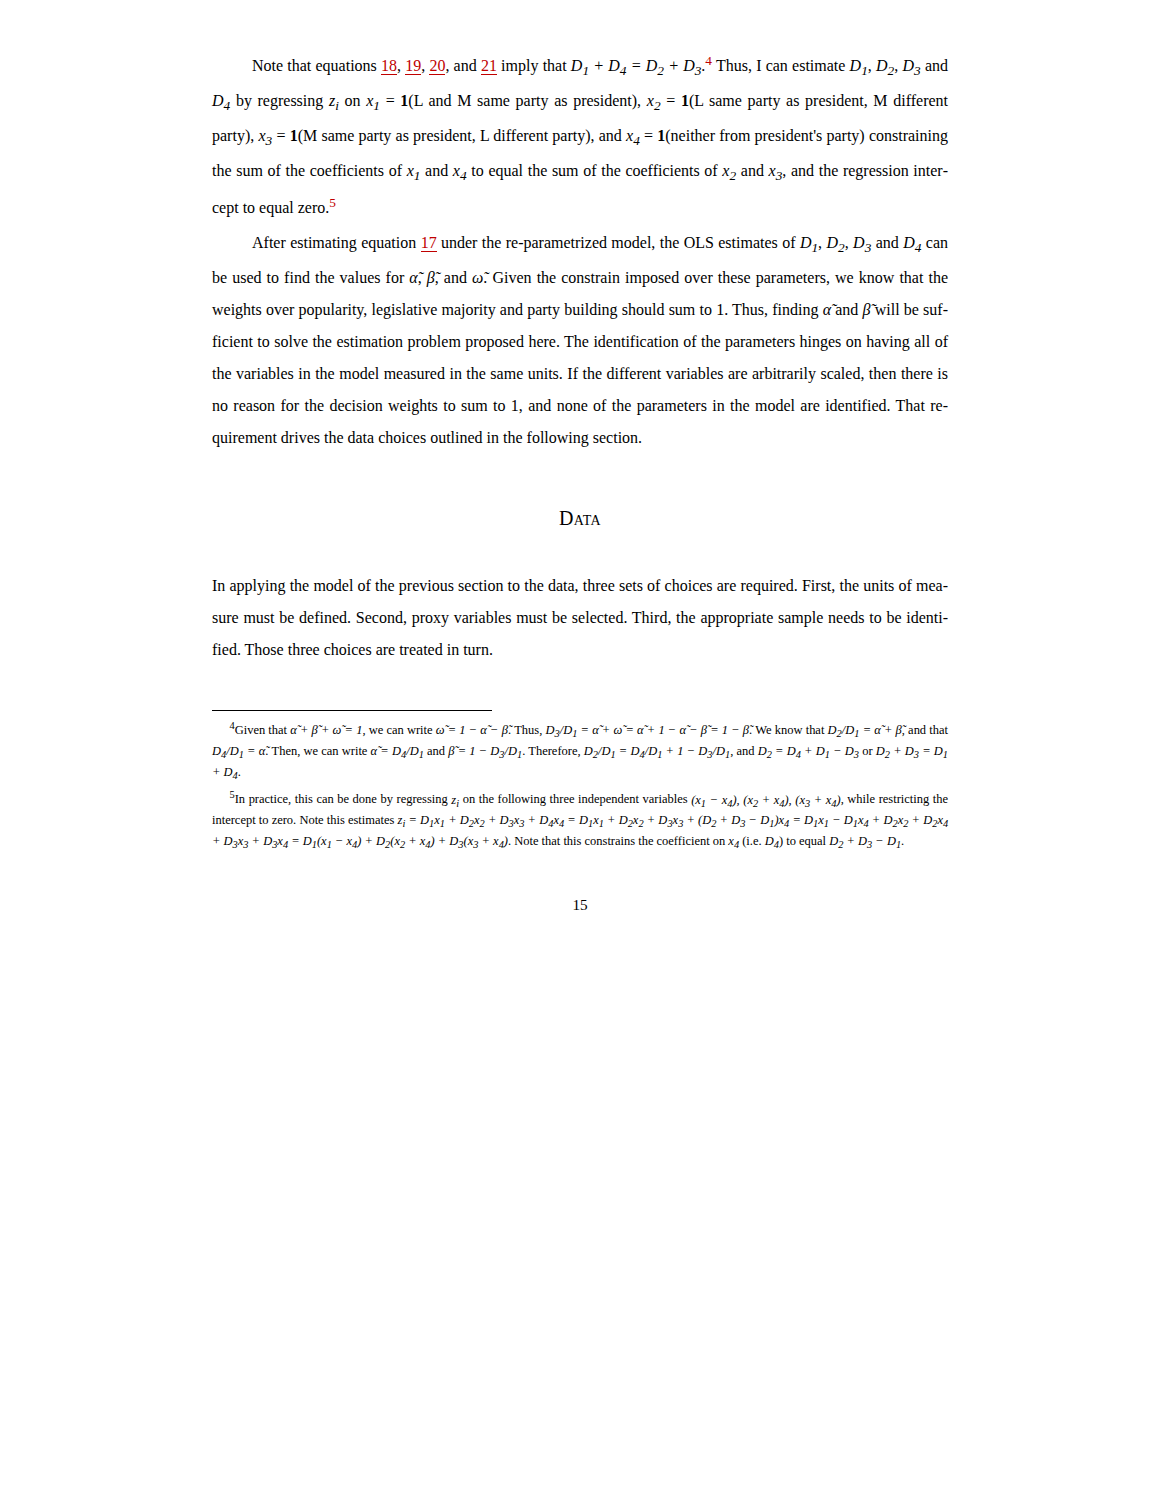Note that equations 18, 19, 20, and 21 imply that D1 + D4 = D2 + D3.4 Thus, I can estimate D1, D2, D3 and D4 by regressing zi on x1 = 1(L and M same party as president), x2 = 1(L same party as president, M different party), x3 = 1(M same party as president, L different party), and x4 = 1(neither from president's party) constraining the sum of the coefficients of x1 and x4 to equal the sum of the coefficients of x2 and x3, and the regression intercept to equal zero.5
After estimating equation 17 under the re-parametrized model, the OLS estimates of D1, D2, D3 and D4 can be used to find the values for α̃, β̃, and ω̃. Given the constrain imposed over these parameters, we know that the weights over popularity, legislative majority and party building should sum to 1. Thus, finding α̃ and β̃ will be sufficient to solve the estimation problem proposed here. The identification of the parameters hinges on having all of the variables in the model measured in the same units. If the different variables are arbitrarily scaled, then there is no reason for the decision weights to sum to 1, and none of the parameters in the model are identified. That requirement drives the data choices outlined in the following section.
Data
In applying the model of the previous section to the data, three sets of choices are required. First, the units of measure must be defined. Second, proxy variables must be selected. Third, the appropriate sample needs to be identified. Those three choices are treated in turn.
4Given that α̃ + β̃ + ω̃ = 1, we can write ω̃ = 1 − α̃ − β̃. Thus, D3/D1 = α̃ + ω̃ = α̃ + 1 − α̃ − β̃ = 1 − β̃. We know that D2/D1 = α̃ + β̃, and that D4/D1 = α̃. Then, we can write α̃ = D4/D1 and β̃ = 1 − D3/D1. Therefore, D2/D1 = D4/D1 + 1 − D3/D1, and D2 = D4 + D1 − D3 or D2 + D3 = D1 + D4.
5In practice, this can be done by regressing zi on the following three independent variables (x1 − x4), (x2 + x4), (x3 + x4), while restricting the intercept to zero. Note this estimates zi = D1x1 + D2x2 + D3x3 + D4x4 = D1x1 + D2x2 + D3x3 + (D2 + D3 − D1)x4 = D1x1 − D1x4 + D2x2 + D2x4 + D3x3 + D3x4 = D1(x1 − x4) + D2(x2 + x4) + D3(x3 + x4). Note that this constrains the coefficient on x4 (i.e. D4) to equal D2 + D3 − D1.
15